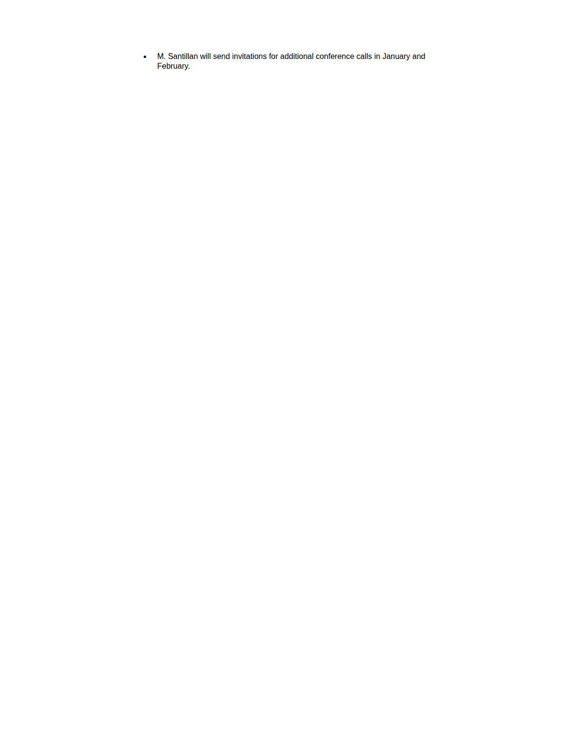M. Santillan will send invitations for additional conference calls in January and February.